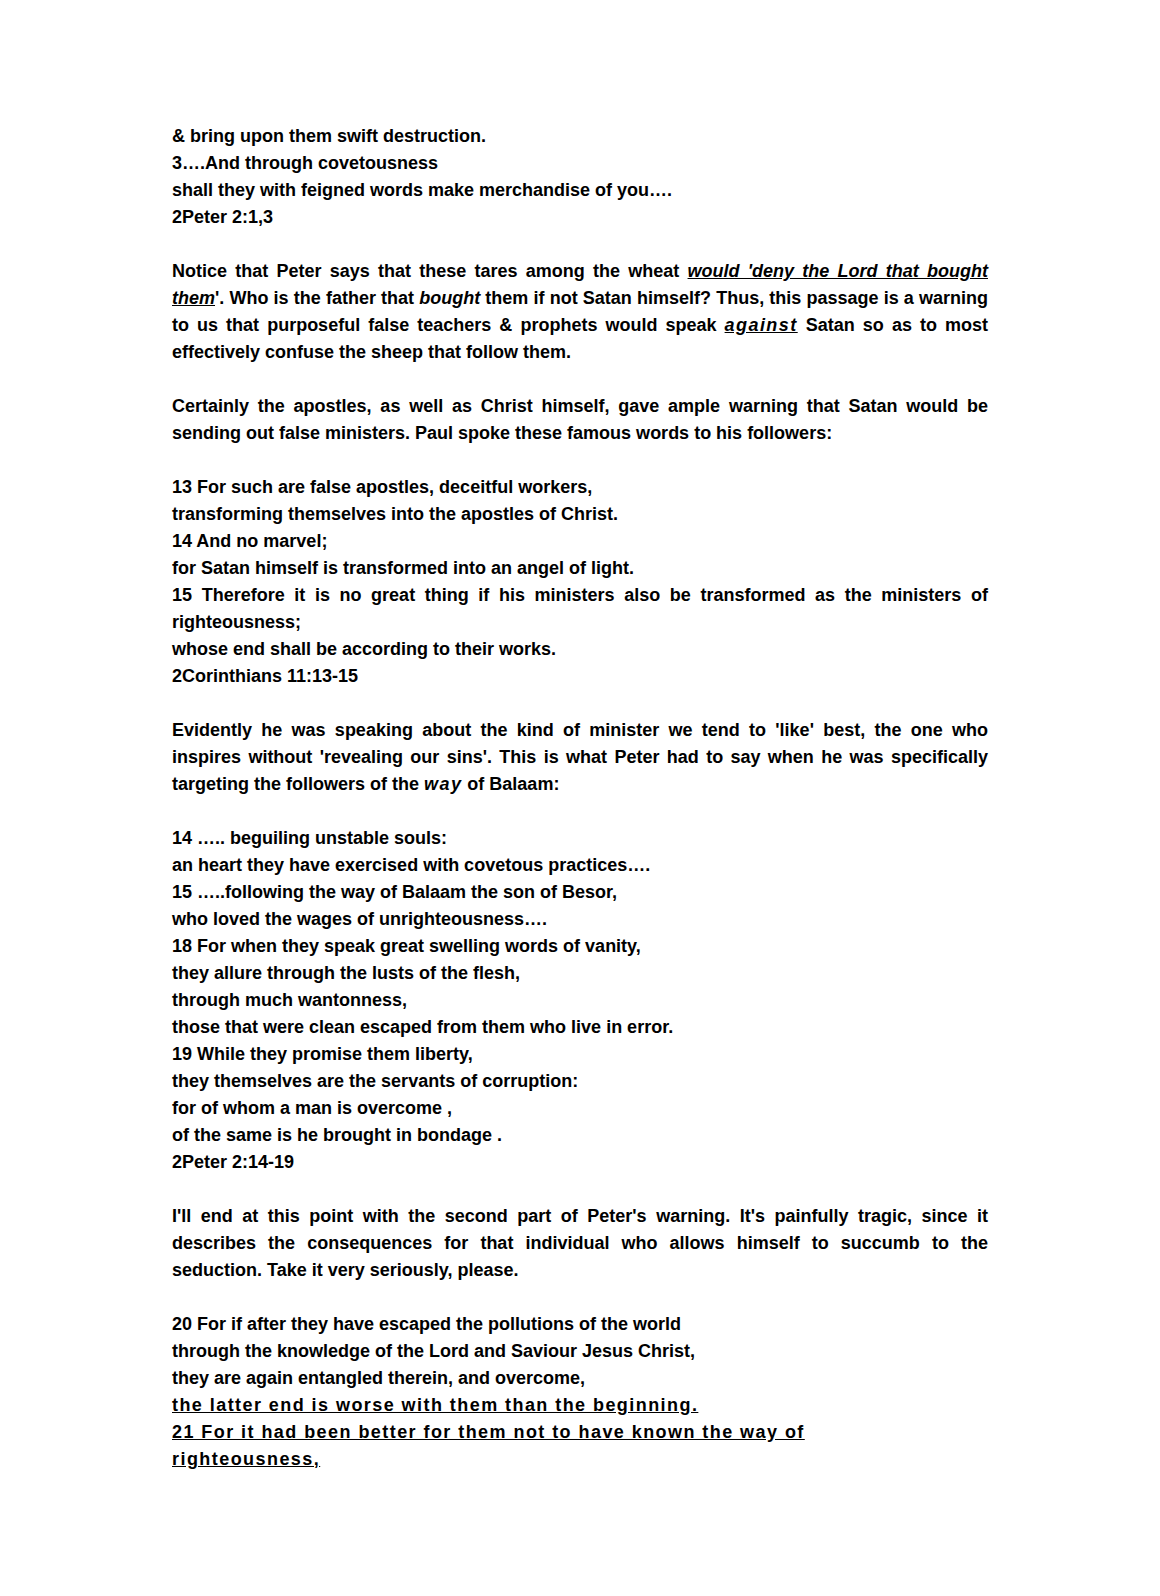& bring upon them swift destruction.
3….And through covetousness
shall they with feigned words make merchandise of you….
2Peter 2:1,3
Notice that Peter says that these tares among the wheat would 'deny the Lord that bought them'. Who is the father that bought them if not Satan himself? Thus, this passage is a warning to us that purposeful false teachers & prophets would speak against Satan so as to most effectively confuse the sheep that follow them.
Certainly the apostles, as well as Christ himself, gave ample warning that Satan would be sending out false ministers. Paul spoke these famous words to his followers:
13 For such are false apostles, deceitful workers,
transforming themselves into the apostles of Christ.
14 And no marvel;
for Satan himself is transformed into an angel of light.
15 Therefore it is no great thing if his ministers also be transformed as the ministers of righteousness;
whose end shall be according to their works.
2Corinthians 11:13-15
Evidently he was speaking about the kind of minister we tend to 'like' best, the one who inspires without 'revealing our sins'. This is what Peter had to say when he was specifically targeting the followers of the way of Balaam:
14 ….. beguiling unstable souls:
an heart they have exercised with covetous practices….
15 …..following the way of Balaam the son of Besor,
who loved the wages of unrighteousness….
18 For when they speak great swelling words of vanity,
they allure through the lusts of the flesh,
through much wantonness,
those that were clean escaped from them who live in error.
19 While they promise them liberty,
they themselves are the servants of corruption:
for of whom a man is overcome ,
of the same is he brought in bondage .
2Peter 2:14-19
I'll end at this point with the second part of Peter's warning. It's painfully tragic, since it describes the consequences for that individual who allows himself to succumb to the seduction. Take it very seriously, please.
20 For if after they have escaped the pollutions of the world
through the knowledge of the Lord and Saviour Jesus Christ,
they are again entangled therein, and overcome,
the latter end is worse with them than the beginning.
21 For it had been better for them not to have known the way of
righteousness,